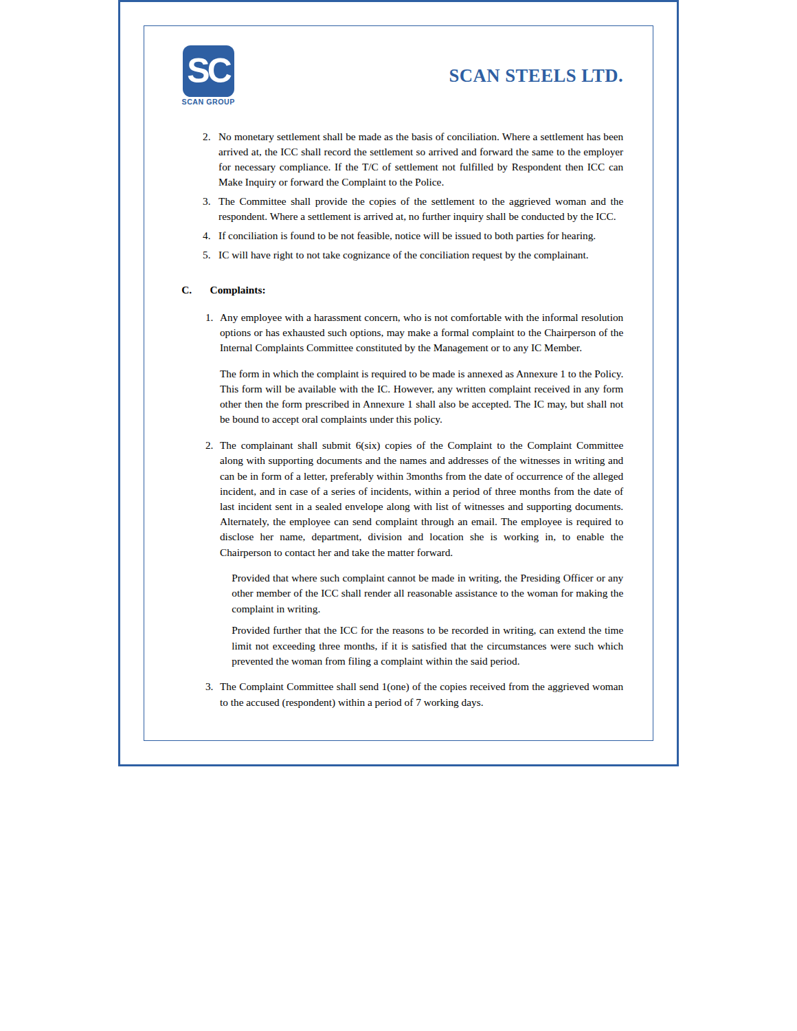SC SCAN GROUP
SCAN STEELS LTD.
No monetary settlement shall be made as the basis of conciliation. Where a settlement has been arrived at, the ICC shall record the settlement so arrived and forward the same to the employer for necessary compliance. If the T/C of settlement not fulfilled by Respondent then ICC can Make Inquiry or forward the Complaint to the Police.
The Committee shall provide the copies of the settlement to the aggrieved woman and the respondent. Where a settlement is arrived at, no further inquiry shall be conducted by the ICC.
If conciliation is found to be not feasible, notice will be issued to both parties for hearing.
IC will have right to not take cognizance of the conciliation request by the complainant.
C. Complaints:
Any employee with a harassment concern, who is not comfortable with the informal resolution options or has exhausted such options, may make a formal complaint to the Chairperson of the Internal Complaints Committee constituted by the Management or to any IC Member.
The form in which the complaint is required to be made is annexed as Annexure 1 to the Policy. This form will be available with the IC. However, any written complaint received in any form other then the form prescribed in Annexure 1 shall also be accepted. The IC may, but shall not be bound to accept oral complaints under this policy.
The complainant shall submit 6(six) copies of the Complaint to the Complaint Committee along with supporting documents and the names and addresses of the witnesses in writing and can be in form of a letter, preferably within 3months from the date of occurrence of the alleged incident, and in case of a series of incidents, within a period of three months from the date of last incident sent in a sealed envelope along with list of witnesses and supporting documents. Alternately, the employee can send complaint through an email. The employee is required to disclose her name, department, division and location she is working in, to enable the Chairperson to contact her and take the matter forward.
Provided that where such complaint cannot be made in writing, the Presiding Officer or any other member of the ICC shall render all reasonable assistance to the woman for making the complaint in writing.
Provided further that the ICC for the reasons to be recorded in writing, can extend the time limit not exceeding three months, if it is satisfied that the circumstances were such which prevented the woman from filing a complaint within the said period.
The Complaint Committee shall send 1(one) of the copies received from the aggrieved woman to the accused (respondent) within a period of 7 working days.